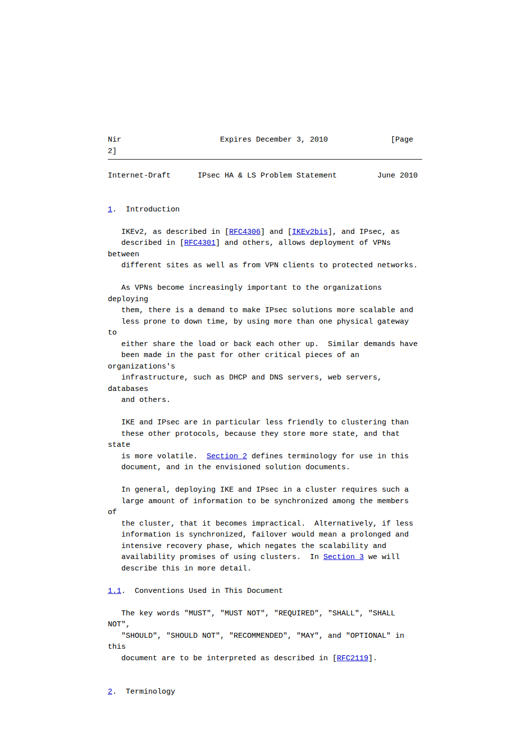Nir                      Expires December 3, 2010              [Page 2]
Internet-Draft      IPsec HA & LS Problem Statement         June 2010


1.  Introduction

   IKEv2, as described in [RFC4306] and [IKEv2bis], and IPsec, as
   described in [RFC4301] and others, allows deployment of VPNs between
   different sites as well as from VPN clients to protected networks.

   As VPNs become increasingly important to the organizations deploying
   them, there is a demand to make IPsec solutions more scalable and
   less prone to down time, by using more than one physical gateway to
   either share the load or back each other up.  Similar demands have
   been made in the past for other critical pieces of an organizations's
   infrastructure, such as DHCP and DNS servers, web servers, databases
   and others.

   IKE and IPsec are in particular less friendly to clustering than
   these other protocols, because they store more state, and that state
   is more volatile.  Section 2 defines terminology for use in this
   document, and in the envisioned solution documents.

   In general, deploying IKE and IPsec in a cluster requires such a
   large amount of information to be synchronized among the members of
   the cluster, that it becomes impractical.  Alternatively, if less
   information is synchronized, failover would mean a prolonged and
   intensive recovery phase, which negates the scalability and
   availability promises of using clusters.  In Section 3 we will
   describe this in more detail.

1.1.  Conventions Used in This Document

   The key words "MUST", "MUST NOT", "REQUIRED", "SHALL", "SHALL NOT",
   "SHOULD", "SHOULD NOT", "RECOMMENDED", "MAY", and "OPTIONAL" in this
   document are to be interpreted as described in [RFC2119].


2.  Terminology